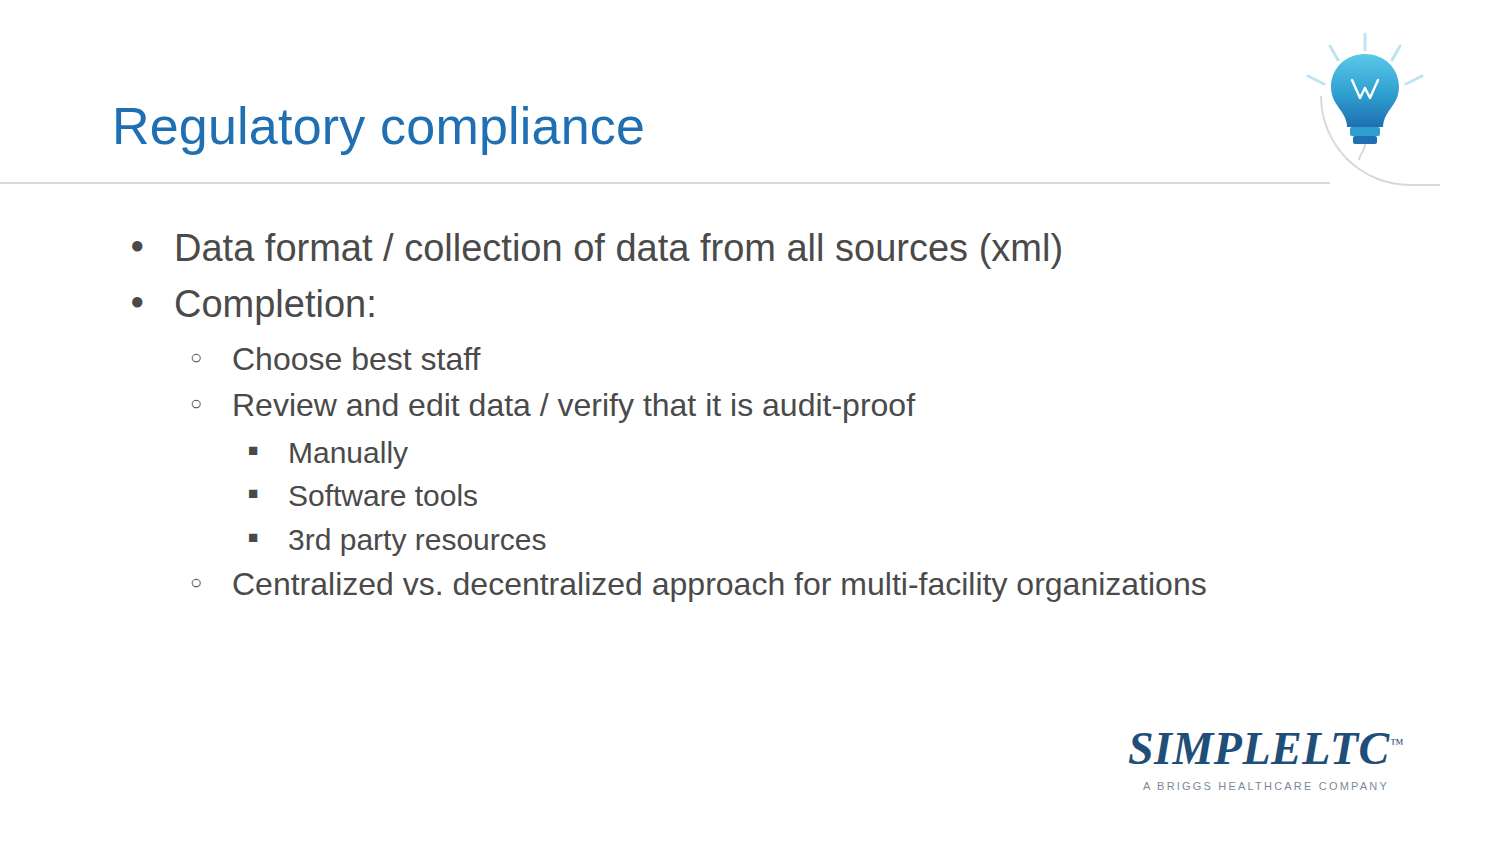Regulatory compliance
Data format / collection of data from all sources (xml)
Completion:
Choose best staff
Review and edit data / verify that it is audit-proof
Manually
Software tools
3rd party resources
Centralized vs. decentralized approach for multi-facility organizations
SIMPLE LTC™
A BRIGGS HEALTHCARE COMPANY